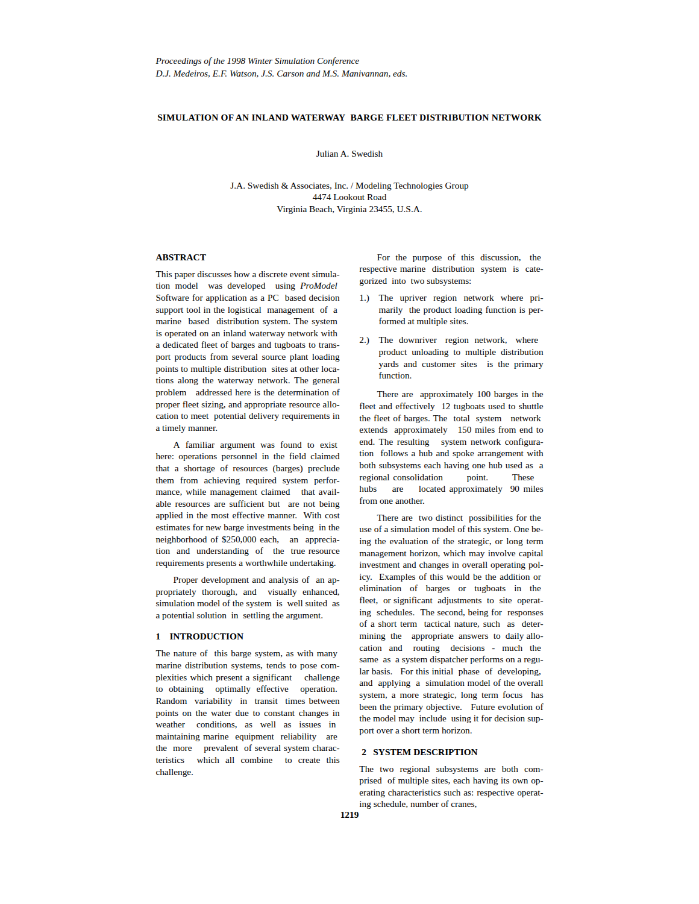Proceedings of the 1998 Winter Simulation Conference
D.J. Medeiros, E.F. Watson, J.S. Carson and M.S. Manivannan, eds.
SIMULATION OF AN INLAND WATERWAY BARGE FLEET DISTRIBUTION NETWORK
Julian A. Swedish
J.A. Swedish & Associates, Inc. / Modeling Technologies Group
4474 Lookout Road
Virginia Beach, Virginia 23455, U.S.A.
ABSTRACT
This paper discusses how a discrete event simulation model was developed using ProModel Software for application as a PC based decision support tool in the logistical management of a marine based distribution system. The system is operated on an inland waterway network with a dedicated fleet of barges and tugboats to transport products from several source plant loading points to multiple distribution sites at other locations along the waterway network. The general problem addressed here is the determination of proper fleet sizing, and appropriate resource allocation to meet potential delivery requirements in a timely manner.
A familiar argument was found to exist here: operations personnel in the field claimed that a shortage of resources (barges) preclude them from achieving required system performance, while management claimed that available resources are sufficient but are not being applied in the most effective manner. With cost estimates for new barge investments being in the neighborhood of $250,000 each, an appreciation and understanding of the true resource requirements presents a worthwhile undertaking.
Proper development and analysis of an appropriately thorough, and visually enhanced, simulation model of the system is well suited as a potential solution in settling the argument.
1 INTRODUCTION
The nature of this barge system, as with many marine distribution systems, tends to pose complexities which present a significant challenge to obtaining optimally effective operation. Random variability in transit times between points on the water due to constant changes in weather conditions, as well as issues in maintaining marine equipment reliability are the more prevalent of several system characteristics which all combine to create this challenge.
For the purpose of this discussion, the respective marine distribution system is categorized into two subsystems:
1.)
The upriver region network where primarily the product loading function is performed at multiple sites.
2.)
The downriver region network, where product unloading to multiple distribution yards and customer sites is the primary function.
There are approximately 100 barges in the fleet and effectively 12 tugboats used to shuttle the fleet of barges. The total system network extends approximately 150 miles from end to end. The resulting system network configuration follows a hub and spoke arrangement with both subsystems each having one hub used as a regional consolidation point. These hubs are located approximately 90 miles from one another.
There are two distinct possibilities for the use of a simulation model of this system. One being the evaluation of the strategic, or long term management horizon, which may involve capital investment and changes in overall operating policy. Examples of this would be the addition or elimination of barges or tugboats in the fleet, or significant adjustments to site operating schedules. The second, being for responses of a short term tactical nature, such as determining the appropriate answers to daily allocation and routing decisions - much the same as a system dispatcher performs on a regular basis. For this initial phase of developing, and applying a simulation model of the overall system, a more strategic, long term focus has been the primary objective. Future evolution of the model may include using it for decision support over a short term horizon.
2 SYSTEM DESCRIPTION
The two regional subsystems are both comprised of multiple sites, each having its own operating characteristics such as: respective operating schedule, number of cranes,
1219